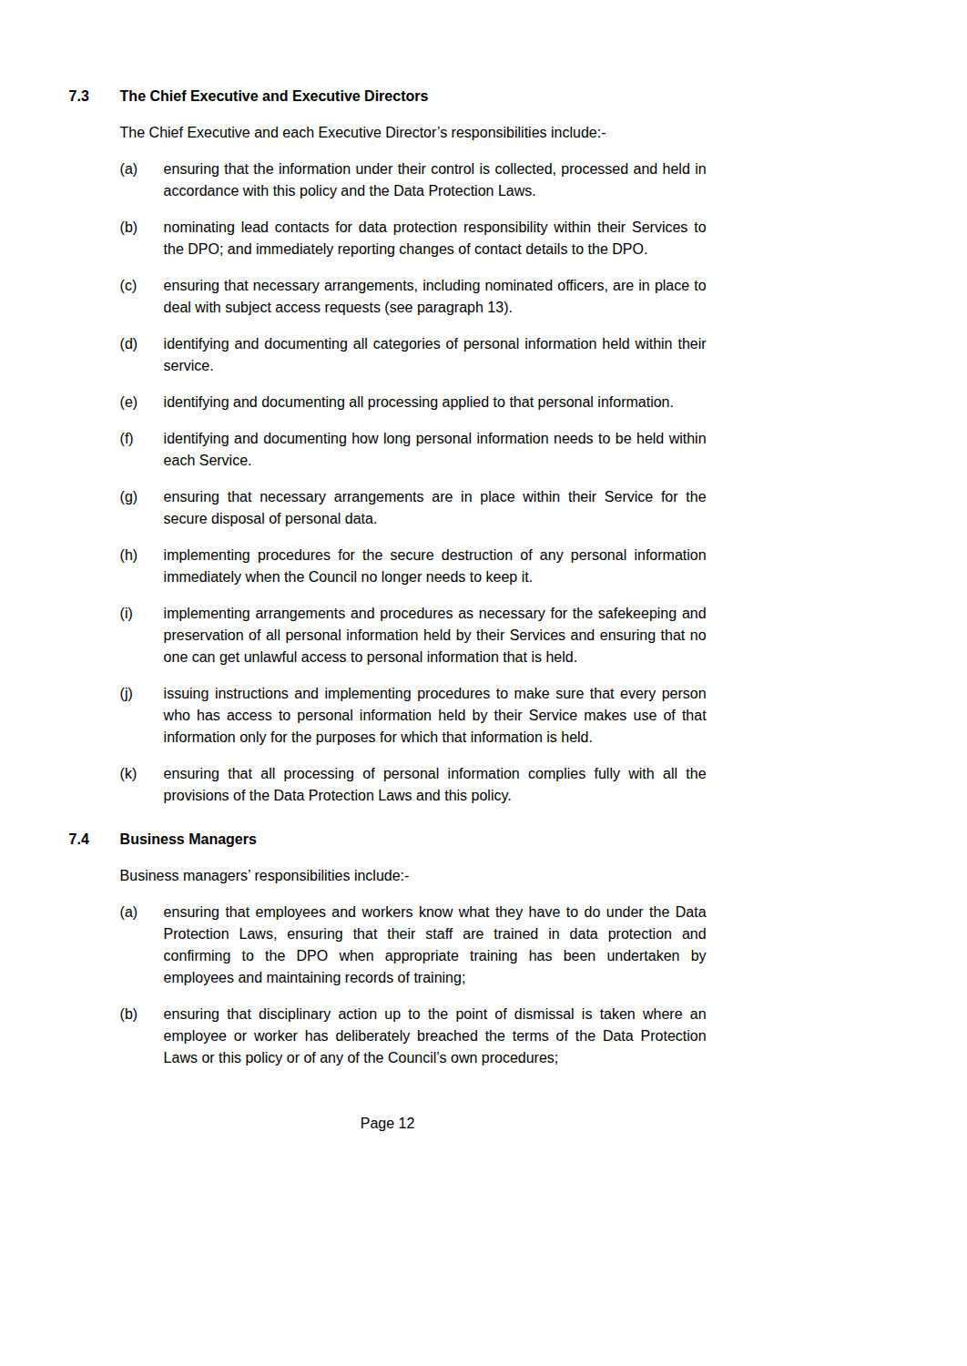7.3 The Chief Executive and Executive Directors
The Chief Executive and each Executive Director’s responsibilities include:-
(a) ensuring that the information under their control is collected, processed and held in accordance with this policy and the Data Protection Laws.
(b) nominating lead contacts for data protection responsibility within their Services to the DPO; and immediately reporting changes of contact details to the DPO.
(c) ensuring that necessary arrangements, including nominated officers, are in place to deal with subject access requests (see paragraph 13).
(d) identifying and documenting all categories of personal information held within their service.
(e) identifying and documenting all processing applied to that personal information.
(f) identifying and documenting how long personal information needs to be held within each Service.
(g) ensuring that necessary arrangements are in place within their Service for the secure disposal of personal data.
(h) implementing procedures for the secure destruction of any personal information immediately when the Council no longer needs to keep it.
(i) implementing arrangements and procedures as necessary for the safekeeping and preservation of all personal information held by their Services and ensuring that no one can get unlawful access to personal information that is held.
(j) issuing instructions and implementing procedures to make sure that every person who has access to personal information held by their Service makes use of that information only for the purposes for which that information is held.
(k) ensuring that all processing of personal information complies fully with all the provisions of the Data Protection Laws and this policy.
7.4 Business Managers
Business managers’ responsibilities include:-
(a) ensuring that employees and workers know what they have to do under the Data Protection Laws, ensuring that their staff are trained in data protection and confirming to the DPO when appropriate training has been undertaken by employees and maintaining records of training;
(b) ensuring that disciplinary action up to the point of dismissal is taken where an employee or worker has deliberately breached the terms of the Data Protection Laws or this policy or of any of the Council’s own procedures;
Page 12